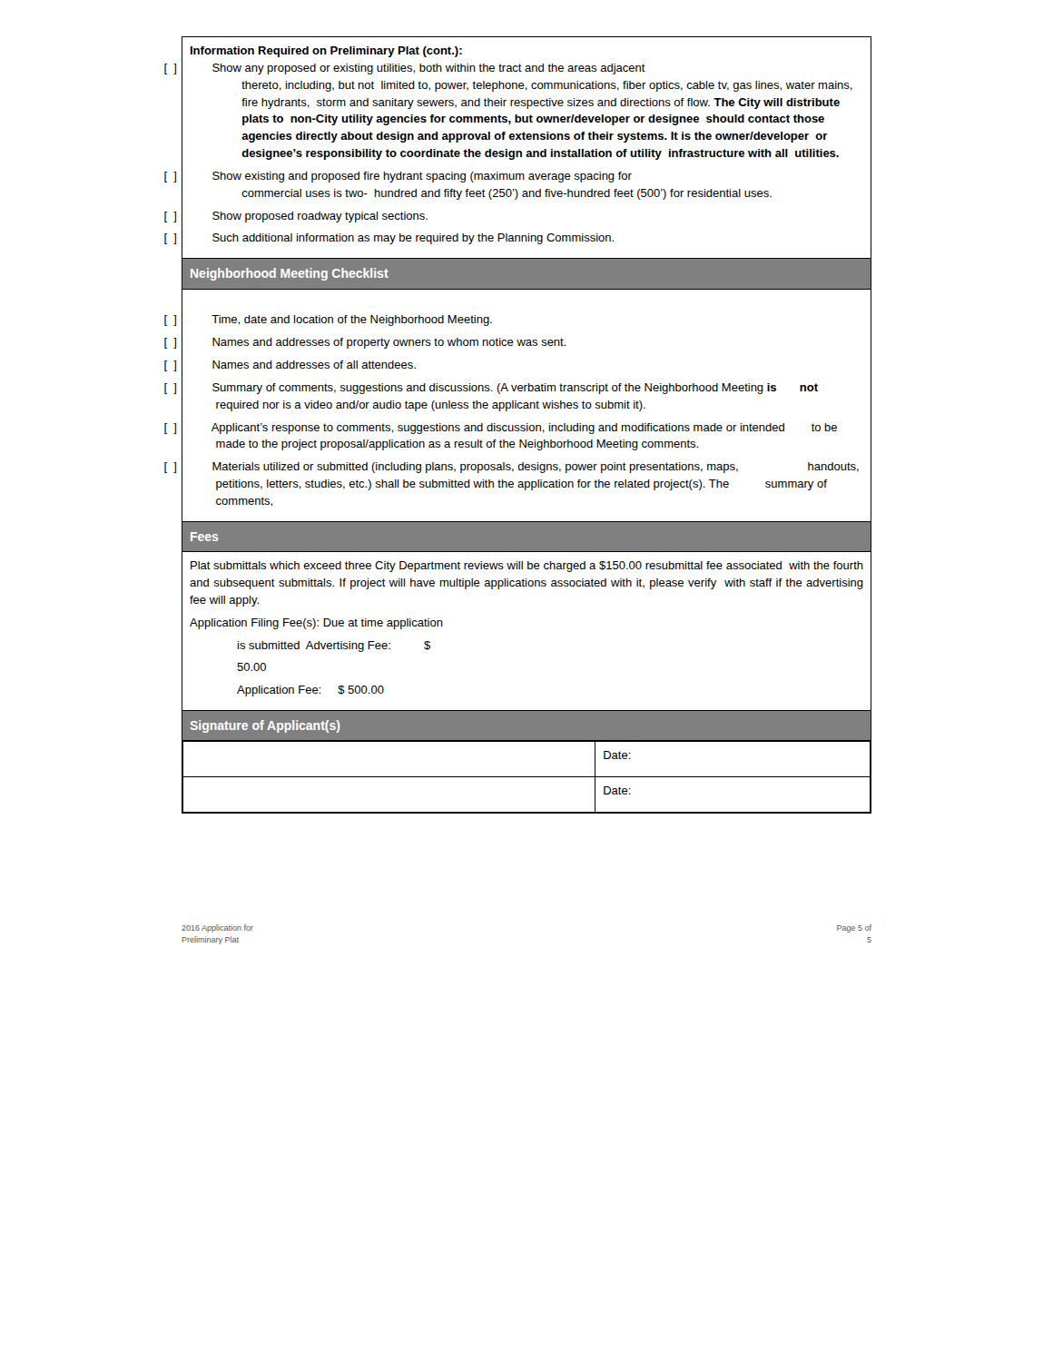| Information Required on Preliminary Plat (cont.): [ ] Show any proposed or existing utilities, both within the tract and the areas adjacent thereto, including, but not limited to, power, telephone, communications, fiber optics, cable tv, gas lines, water mains, fire hydrants, storm and sanitary sewers, and their respective sizes and directions of flow. The City will distribute plats to non-City utility agencies for comments, but owner/developer or designee should contact those agencies directly about design and approval of extensions of their systems. It is the owner/developer or designee’s responsibility to coordinate the design and installation of utility infrastructure with all utilities. [ ] Show existing and proposed fire hydrant spacing (maximum average spacing for commercial uses is two- hundred and fifty feet (250’) and five-hundred feet (500’) for residential uses. [ ] Show proposed roadway typical sections. [ ] Such additional information as may be required by the Planning Commission. |
| Neighborhood Meeting Checklist |
| [ ] Time, date and location of the Neighborhood Meeting. [ ] Names and addresses of property owners to whom notice was sent. [ ] Names and addresses of all attendees. [ ] Summary of comments, suggestions and discussions. (A verbatim transcript of the Neighborhood Meeting is not required nor is a video and/or audio tape (unless the applicant wishes to submit it). [ ] Applicant’s response to comments, suggestions and discussion, including and modifications made or intended to be made to the project proposal/application as a result of the Neighborhood Meeting comments. [ ] Materials utilized or submitted (including plans, proposals, designs, power point presentations, maps, handouts, petitions, letters, studies, etc.) shall be submitted with the application for the related project(s). The summary of comments, |
| Fees |
| Plat submittals which exceed three City Department reviews will be charged a $150.00 resubmittal fee associated with the fourth and subsequent submittals. If project will have multiple applications associated with it, please verify with staff if the advertising fee will apply. Application Filing Fee(s): Due at time application is submitted Advertising Fee: $ 50.00 Application Fee: $ 500.00 |
| Signature of Applicant(s) |
| / / Date: / / / Date: / |
2016 Application for
Preliminary Plat
Page 5 of
5